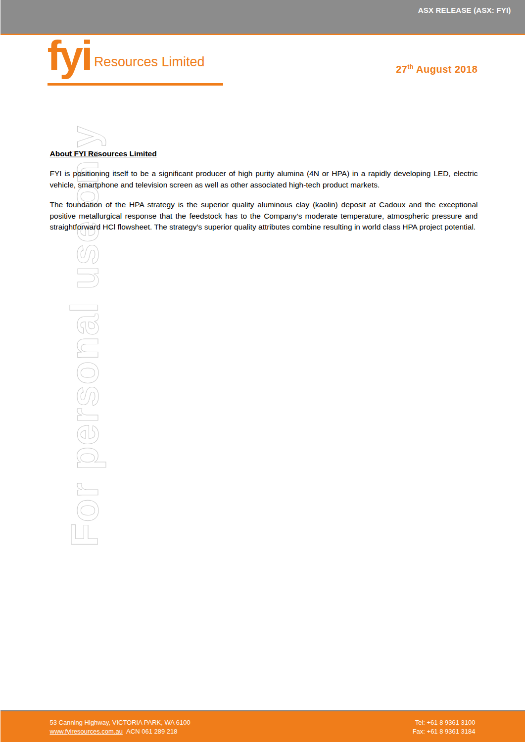ASX RELEASE (ASX: FYI)
fyi
Resources Limited
27th August 2018
For personal use only
About FYI Resources Limited
FYI is positioning itself to be a significant producer of high purity alumina (4N or HPA) in a rapidly developing LED, electric vehicle, smartphone and television screen as well as other associated high-tech product markets.
The foundation of the HPA strategy is the superior quality aluminous clay (kaolin) deposit at Cadoux and the exceptional positive metallurgical response that the feedstock has to the Company’s moderate temperature, atmospheric pressure and straightforward HCl flowsheet. The strategy’s superior quality attributes combine resulting in world class HPA project potential.
53 Canning Highway, VICTORIA PARK, WA 6100
www.fyiresources.com.au ACN 061 289 218
Tel: +61 8 9361 3100
Fax: +61 8 9361 3184